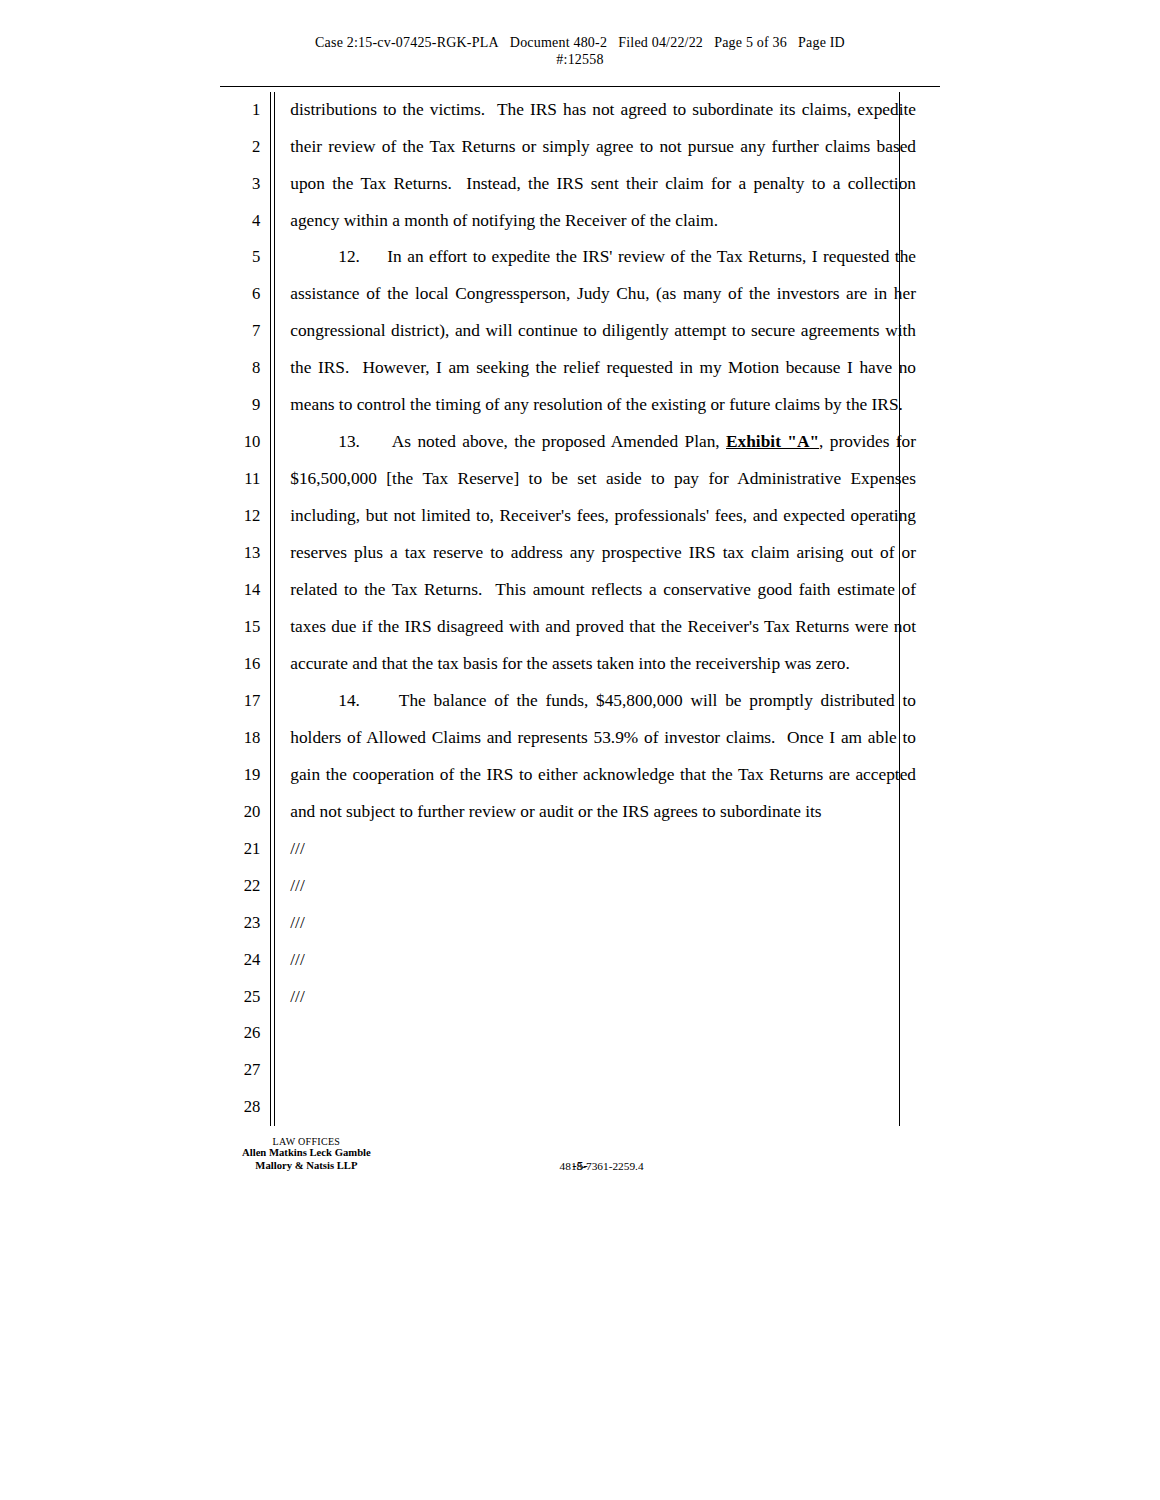Case 2:15-cv-07425-RGK-PLA Document 480-2 Filed 04/22/22 Page 5 of 36 Page ID
#:12558
1
2
3
4
5
6
7
8
9
10
11
12
13
14
15
16
17
18
19
20
21
22
23
24
25
26
27
28
distributions to the victims. The IRS has not agreed to subordinate its claims, expedite their review of the Tax Returns or simply agree to not pursue any further claims based upon the Tax Returns. Instead, the IRS sent their claim for a penalty to a collection agency within a month of notifying the Receiver of the claim.
12. In an effort to expedite the IRS' review of the Tax Returns, I requested the assistance of the local Congressperson, Judy Chu, (as many of the investors are in her congressional district), and will continue to diligently attempt to secure agreements with the IRS. However, I am seeking the relief requested in my Motion because I have no means to control the timing of any resolution of the existing or future claims by the IRS.
13. As noted above, the proposed Amended Plan, Exhibit "A", provides for $16,500,000 [the Tax Reserve] to be set aside to pay for Administrative Expenses including, but not limited to, Receiver's fees, professionals' fees, and expected operating reserves plus a tax reserve to address any prospective IRS tax claim arising out of or related to the Tax Returns. This amount reflects a conservative good faith estimate of taxes due if the IRS disagreed with and proved that the Receiver's Tax Returns were not accurate and that the tax basis for the assets taken into the receivership was zero.
14. The balance of the funds, $45,800,000 will be promptly distributed to holders of Allowed Claims and represents 53.9% of investor claims. Once I am able to gain the cooperation of the IRS to either acknowledge that the Tax Returns are accepted and not subject to further review or audit or the IRS agrees to subordinate its
///
///
///
///
///
LAW OFFICES
Allen Matkins Leck Gamble
Mallory & Natsis LLP
4818-7361-2259.4
-5-